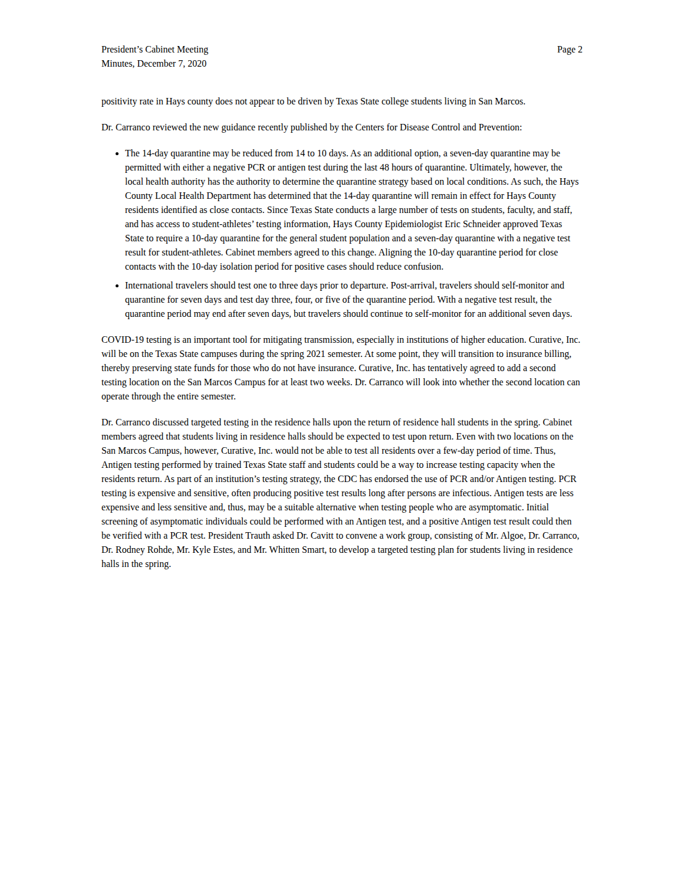President’s Cabinet Meeting
Minutes, December 7, 2020
Page 2
positivity rate in Hays county does not appear to be driven by Texas State college students living in San Marcos.
Dr. Carranco reviewed the new guidance recently published by the Centers for Disease Control and Prevention:
The 14-day quarantine may be reduced from 14 to 10 days. As an additional option, a seven-day quarantine may be permitted with either a negative PCR or antigen test during the last 48 hours of quarantine. Ultimately, however, the local health authority has the authority to determine the quarantine strategy based on local conditions. As such, the Hays County Local Health Department has determined that the 14-day quarantine will remain in effect for Hays County residents identified as close contacts. Since Texas State conducts a large number of tests on students, faculty, and staff, and has access to student-athletes’ testing information, Hays County Epidemiologist Eric Schneider approved Texas State to require a 10-day quarantine for the general student population and a seven-day quarantine with a negative test result for student-athletes. Cabinet members agreed to this change. Aligning the 10-day quarantine period for close contacts with the 10-day isolation period for positive cases should reduce confusion.
International travelers should test one to three days prior to departure. Post-arrival, travelers should self-monitor and quarantine for seven days and test day three, four, or five of the quarantine period. With a negative test result, the quarantine period may end after seven days, but travelers should continue to self-monitor for an additional seven days.
COVID-19 testing is an important tool for mitigating transmission, especially in institutions of higher education. Curative, Inc. will be on the Texas State campuses during the spring 2021 semester. At some point, they will transition to insurance billing, thereby preserving state funds for those who do not have insurance. Curative, Inc. has tentatively agreed to add a second testing location on the San Marcos Campus for at least two weeks. Dr. Carranco will look into whether the second location can operate through the entire semester.
Dr. Carranco discussed targeted testing in the residence halls upon the return of residence hall students in the spring. Cabinet members agreed that students living in residence halls should be expected to test upon return. Even with two locations on the San Marcos Campus, however, Curative, Inc. would not be able to test all residents over a few-day period of time. Thus, Antigen testing performed by trained Texas State staff and students could be a way to increase testing capacity when the residents return. As part of an institution’s testing strategy, the CDC has endorsed the use of PCR and/or Antigen testing. PCR testing is expensive and sensitive, often producing positive test results long after persons are infectious. Antigen tests are less expensive and less sensitive and, thus, may be a suitable alternative when testing people who are asymptomatic. Initial screening of asymptomatic individuals could be performed with an Antigen test, and a positive Antigen test result could then be verified with a PCR test. President Trauth asked Dr. Cavitt to convene a work group, consisting of Mr. Algoe, Dr. Carranco, Dr. Rodney Rohde, Mr. Kyle Estes, and Mr. Whitten Smart, to develop a targeted testing plan for students living in residence halls in the spring.